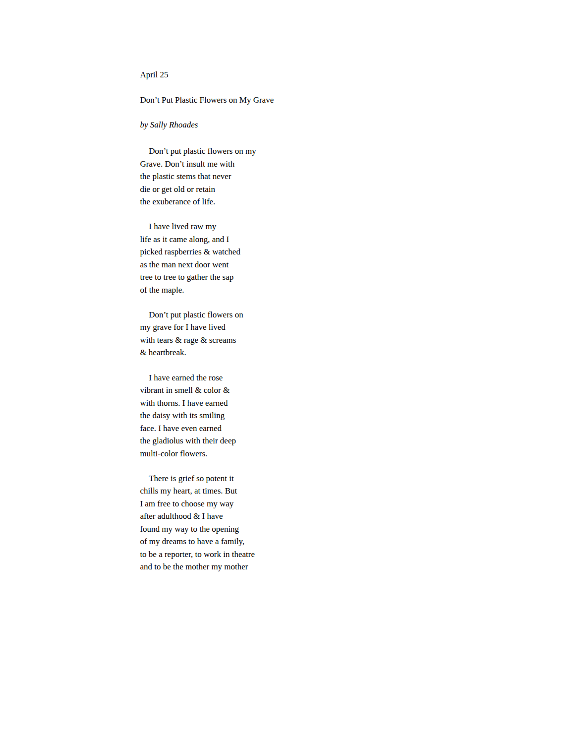April 25
Don’t Put Plastic Flowers on My Grave
by Sally Rhoades
Don’t put plastic flowers on my
Grave. Don’t insult me with
the plastic stems that never
die or get old or retain
the exuberance of life.
I have lived raw my
life as it came along, and I
picked raspberries & watched
as the man next door went
tree to tree to gather the sap
of the maple.
Don’t put plastic flowers on
my grave for I have lived
with tears & rage & screams
& heartbreak.
I have earned the rose
vibrant in smell & color &
with thorns. I have earned
the daisy with its smiling
face. I have even earned
the gladiolus with their deep
multi-color flowers.
There is grief so potent it
chills my heart, at times. But
I am free to choose my way
after adulthood & I have
found my way to the opening
of my dreams to have a family,
to be a reporter, to work in theatre
and to be the mother my mother